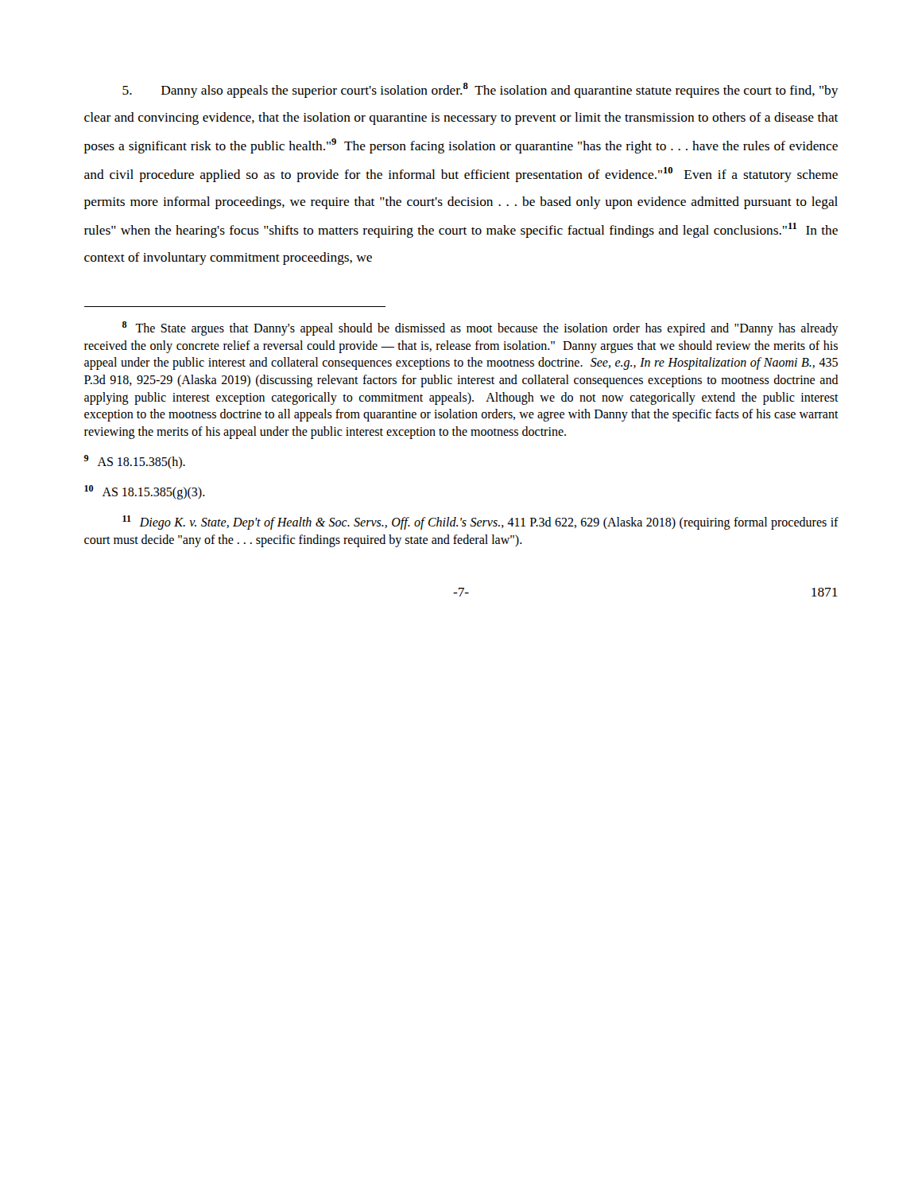5. Danny also appeals the superior court's isolation order.8 The isolation and quarantine statute requires the court to find, "by clear and convincing evidence, that the isolation or quarantine is necessary to prevent or limit the transmission to others of a disease that poses a significant risk to the public health."9 The person facing isolation or quarantine "has the right to . . . have the rules of evidence and civil procedure applied so as to provide for the informal but efficient presentation of evidence."10 Even if a statutory scheme permits more informal proceedings, we require that "the court's decision . . . be based only upon evidence admitted pursuant to legal rules" when the hearing's focus "shifts to matters requiring the court to make specific factual findings and legal conclusions."11 In the context of involuntary commitment proceedings, we
8 The State argues that Danny's appeal should be dismissed as moot because the isolation order has expired and "Danny has already received the only concrete relief a reversal could provide — that is, release from isolation." Danny argues that we should review the merits of his appeal under the public interest and collateral consequences exceptions to the mootness doctrine. See, e.g., In re Hospitalization of Naomi B., 435 P.3d 918, 925-29 (Alaska 2019) (discussing relevant factors for public interest and collateral consequences exceptions to mootness doctrine and applying public interest exception categorically to commitment appeals). Although we do not now categorically extend the public interest exception to the mootness doctrine to all appeals from quarantine or isolation orders, we agree with Danny that the specific facts of his case warrant reviewing the merits of his appeal under the public interest exception to the mootness doctrine.
9 AS 18.15.385(h).
10 AS 18.15.385(g)(3).
11 Diego K. v. State, Dep't of Health & Soc. Servs., Off. of Child.'s Servs., 411 P.3d 622, 629 (Alaska 2018) (requiring formal procedures if court must decide "any of the . . . specific findings required by state and federal law").
-7- 1871